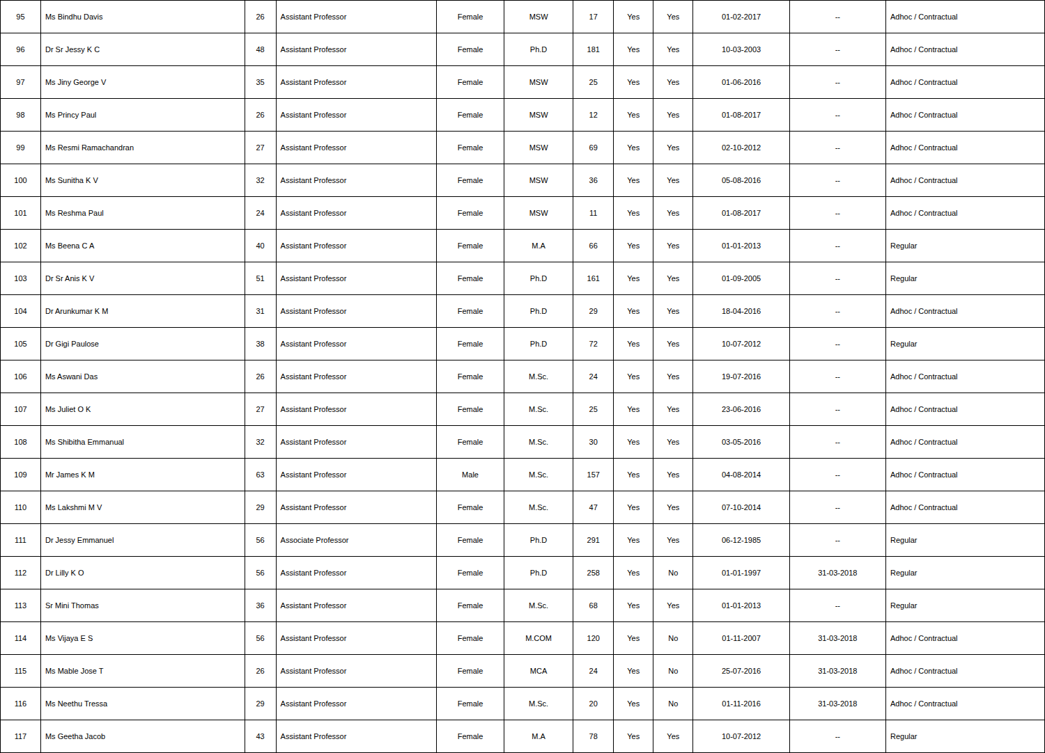| 95 | Ms Bindhu Davis | 26 | Assistant Professor | Female | MSW | 17 | Yes | Yes | 01-02-2017 | -- | Adhoc / Contractual |
| 96 | Dr Sr Jessy K C | 48 | Assistant Professor | Female | Ph.D | 181 | Yes | Yes | 10-03-2003 | -- | Adhoc / Contractual |
| 97 | Ms Jiny George V | 35 | Assistant Professor | Female | MSW | 25 | Yes | Yes | 01-06-2016 | -- | Adhoc / Contractual |
| 98 | Ms Princy Paul | 26 | Assistant Professor | Female | MSW | 12 | Yes | Yes | 01-08-2017 | -- | Adhoc / Contractual |
| 99 | Ms Resmi Ramachandran | 27 | Assistant Professor | Female | MSW | 69 | Yes | Yes | 02-10-2012 | -- | Adhoc / Contractual |
| 100 | Ms Sunitha K V | 32 | Assistant Professor | Female | MSW | 36 | Yes | Yes | 05-08-2016 | -- | Adhoc / Contractual |
| 101 | Ms Reshma Paul | 24 | Assistant Professor | Female | MSW | 11 | Yes | Yes | 01-08-2017 | -- | Adhoc / Contractual |
| 102 | Ms Beena C A | 40 | Assistant Professor | Female | M.A | 66 | Yes | Yes | 01-01-2013 | -- | Regular |
| 103 | Dr Sr Anis K V | 51 | Assistant Professor | Female | Ph.D | 161 | Yes | Yes | 01-09-2005 | -- | Regular |
| 104 | Dr Arunkumar K M | 31 | Assistant Professor | Female | Ph.D | 29 | Yes | Yes | 18-04-2016 | -- | Adhoc / Contractual |
| 105 | Dr Gigi Paulose | 38 | Assistant Professor | Female | Ph.D | 72 | Yes | Yes | 10-07-2012 | -- | Regular |
| 106 | Ms Aswani Das | 26 | Assistant Professor | Female | M.Sc. | 24 | Yes | Yes | 19-07-2016 | -- | Adhoc / Contractual |
| 107 | Ms Juliet O K | 27 | Assistant Professor | Female | M.Sc. | 25 | Yes | Yes | 23-06-2016 | -- | Adhoc / Contractual |
| 108 | Ms Shibitha Emmanual | 32 | Assistant Professor | Female | M.Sc. | 30 | Yes | Yes | 03-05-2016 | -- | Adhoc / Contractual |
| 109 | Mr James K M | 63 | Assistant Professor | Male | M.Sc. | 157 | Yes | Yes | 04-08-2014 | -- | Adhoc / Contractual |
| 110 | Ms Lakshmi M V | 29 | Assistant Professor | Female | M.Sc. | 47 | Yes | Yes | 07-10-2014 | -- | Adhoc / Contractual |
| 111 | Dr Jessy Emmanuel | 56 | Associate Professor | Female | Ph.D | 291 | Yes | Yes | 06-12-1985 | -- | Regular |
| 112 | Dr Lilly K O | 56 | Assistant Professor | Female | Ph.D | 258 | Yes | No | 01-01-1997 | 31-03-2018 | Regular |
| 113 | Sr Mini Thomas | 36 | Assistant Professor | Female | M.Sc. | 68 | Yes | Yes | 01-01-2013 | -- | Regular |
| 114 | Ms Vijaya E S | 56 | Assistant Professor | Female | M.COM | 120 | Yes | No | 01-11-2007 | 31-03-2018 | Adhoc / Contractual |
| 115 | Ms Mable Jose T | 26 | Assistant Professor | Female | MCA | 24 | Yes | No | 25-07-2016 | 31-03-2018 | Adhoc / Contractual |
| 116 | Ms Neethu Tressa | 29 | Assistant Professor | Female | M.Sc. | 20 | Yes | No | 01-11-2016 | 31-03-2018 | Adhoc / Contractual |
| 117 | Ms Geetha Jacob | 43 | Assistant Professor | Female | M.A | 78 | Yes | Yes | 10-07-2012 | -- | Regular |